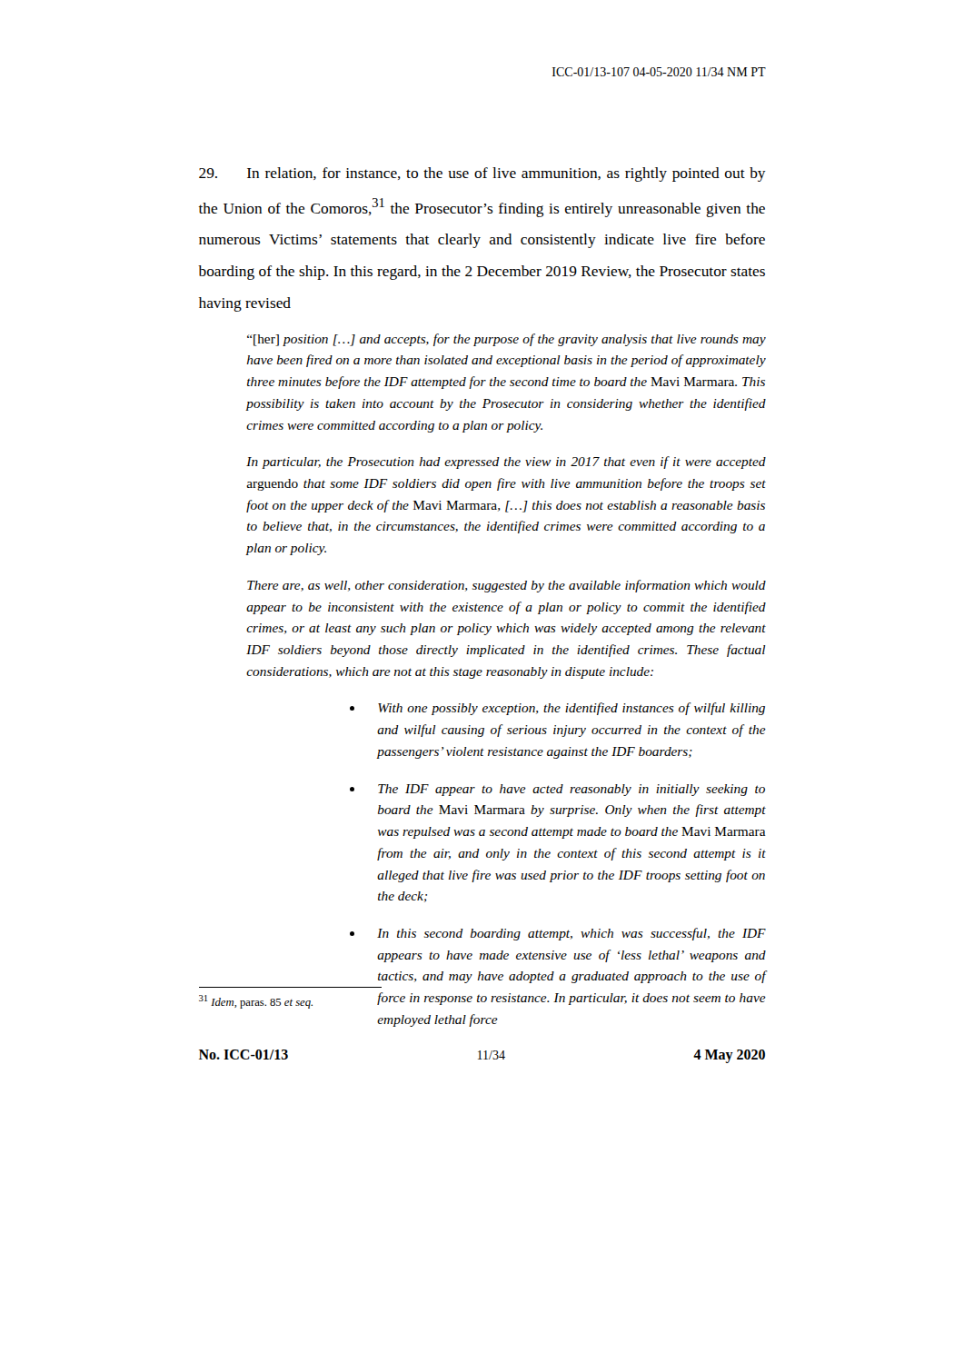ICC-01/13-107 04-05-2020 11/34 NM PT
29. In relation, for instance, to the use of live ammunition, as rightly pointed out by the Union of the Comoros,31 the Prosecutor’s finding is entirely unreasonable given the numerous Victims’ statements that clearly and consistently indicate live fire before boarding of the ship. In this regard, in the 2 December 2019 Review, the Prosecutor states having revised
“[her] position […] and accepts, for the purpose of the gravity analysis that live rounds may have been fired on a more than isolated and exceptional basis in the period of approximately three minutes before the IDF attempted for the second time to board the Mavi Marmara. This possibility is taken into account by the Prosecutor in considering whether the identified crimes were committed according to a plan or policy.
In particular, the Prosecution had expressed the view in 2017 that even if it were accepted arguendo that some IDF soldiers did open fire with live ammunition before the troops set foot on the upper deck of the Mavi Marmara, […] this does not establish a reasonable basis to believe that, in the circumstances, the identified crimes were committed according to a plan or policy.
There are, as well, other consideration, suggested by the available information which would appear to be inconsistent with the existence of a plan or policy to commit the identified crimes, or at least any such plan or policy which was widely accepted among the relevant IDF soldiers beyond those directly implicated in the identified crimes. These factual considerations, which are not at this stage reasonably in dispute include:
With one possibly exception, the identified instances of wilful killing and wilful causing of serious injury occurred in the context of the passengers’ violent resistance against the IDF boarders;
The IDF appear to have acted reasonably in initially seeking to board the Mavi Marmara by surprise. Only when the first attempt was repulsed was a second attempt made to board the Mavi Marmara from the air, and only in the context of this second attempt is it alleged that live fire was used prior to the IDF troops setting foot on the deck;
In this second boarding attempt, which was successful, the IDF appears to have made extensive use of ‘less lethal’ weapons and tactics, and may have adopted a graduated approach to the use of force in response to resistance. In particular, it does not seem to have employed lethal force
31 Idem, paras. 85 et seq.
No. ICC-01/13 11/34 4 May 2020